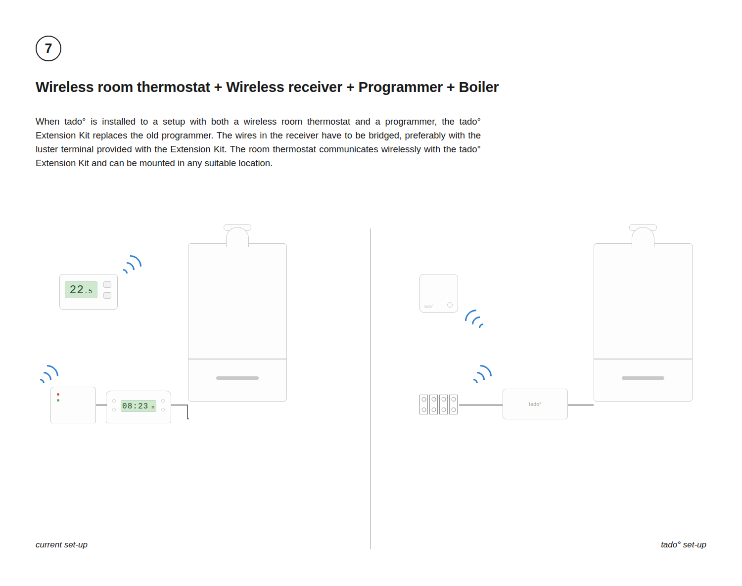7
Wireless room thermostat + Wireless receiver + Programmer + Boiler
When tado° is installed to a setup with both a wireless room thermostat and a programmer, the tado° Extension Kit replaces the old programmer. The wires in the receiver have to be bridged, preferably with the luster terminal provided with the Extension Kit. The room thermostat communicates wirelessly with the tado° Extension Kit and can be mounted in any suitable location.
22.5
08:23 m
tado°
tado°
current set-up
tado° set-up